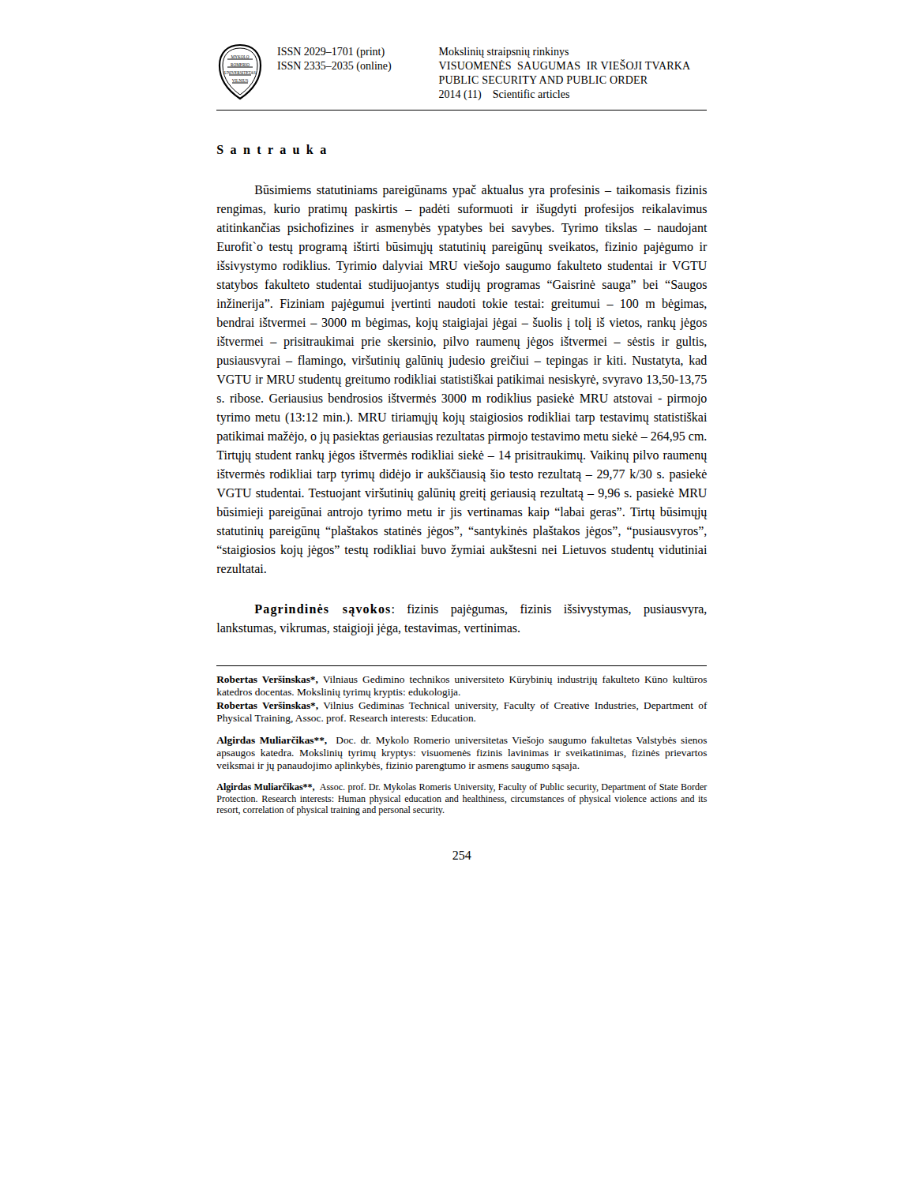MRU logo MYKOLO ROMERIO UNIVERSITETAS VILNIUS
ISSN 2029–1701 (print)
ISSN 2335–2035 (online)
Mokslinių straipsnių rinkinys
VISUOMENĖS SAUGUMAS IR VIEŠOJI TVARKA
PUBLIC SECURITY AND PUBLIC ORDER
2014 (11) Scientific articles
S a n t r a u k a
Būsimiems statutiniams pareigūnams ypač aktualus yra profesinis – taikomasis fizinis rengimas, kurio pratimų paskirtis – padėti suformuoti ir išugdyti profesijos reikalavimus atitinkančias psichofizines ir asmenybės ypatybes bei savybes. Tyrimo tikslas – naudojant Eurofit`o testų programą ištirti būsimųjų statutinių pareigūnų sveikatos, fizinio pajėgumo ir išsivystymo rodiklius. Tyrimio dalyviai MRU viešojo saugumo fakulteto studentai ir VGTU statybos fakulteto studentai studijuojantys studijų programas “Gaisrinė sauga” bei “Saugos inžinerija”. Fiziniam pajėgumui įvertinti naudoti tokie testai: greitumui – 100 m bėgimas, bendrai ištvermei – 3000 m bėgimas, kojų staigiajai jėgai – šuolis į tolį iš vietos, rankų jėgos ištvermei – prisitraukimai prie skersinio, pilvo raumenų jėgos ištvermei – sėstis ir gultis, pusiausvyrai – flamingo, viršutinių galūnių judesio greičiui – tepingas ir kiti. Nustatyta, kad VGTU ir MRU studentų greitumo rodikliai statistiškai patikimai nesiskyrė, svyravo 13,50-13,75 s. ribose. Geriausius bendrosios ištvermės 3000 m rodiklius pasiekė MRU atstovai - pirmojo tyrimo metu (13:12 min.). MRU tiriamųjų kojų staigiosios rodikliai tarp testavimų statistiškai patikimai mažėjo, o jų pasiektas geriausias rezultatas pirmojo testavimo metu siekė – 264,95 cm. Tirtųjų student rankų jėgos ištvermės rodikliai siekė – 14 prisitraukimų. Vaikinų pilvo raumenų ištvermės rodikliai tarp tyrimų didėjo ir aukščiausią šio testo rezultatą – 29,77 k/30 s. pasiekė VGTU studentai. Testuojant viršutinių galūnių greitį geriausią rezultatą – 9,96 s. pasiekė MRU būsimieji pareigūnai antrojo tyrimo metu ir jis vertinamas kaip “labai geras”. Tirtų būsimųjų statutinių pareigūnų “plaštakos statinės jėgos”, “santykinės plaštakos jėgos”, “pusiausvyros”, “staigiosios kojų jėgos” testų rodikliai buvo žymiai aukštesni nei Lietuvos studentų vidutiniai rezultatai.
Pagrindinės sąvokos: fizinis pajėgumas, fizinis išsivystymas, pusiausvyra, lankstumas, vikrumas, staigioji jėga, testavimas, vertinimas.
Robertas Veršinskas*, Vilniaus Gedimino technikos universiteto Kūrybinių industrijų fakulteto Kūno kultūros katedros docentas. Mokslinių tyrimų kryptis: edukologija.
Robertas Veršinskas*, Vilnius Gediminas Technical university, Faculty of Creative Industries, Department of Physical Training, Assoc. prof. Research interests: Education.
Algirdas Muliarčikas**, Doc. dr. Mykolo Romerio universitetas Viešojo saugumo fakultetas Valstybės sienos apsaugos katedra. Mokslinių tyrimų kryptys: visuomenės fizinis lavinimas ir sveikatinimas, fizinės prievartos veiksmai ir jų panaudojimo aplinkybės, fizinio parengtumo ir asmens saugumo sąsaja.
Algirdas Muliarčikas**, Assoc. prof. Dr. Mykolas Romeris University, Faculty of Public security, Department of State Border Protection. Research interests: Human physical education and healthiness, circumstances of physical violence actions and its resort, correlation of physical training and personal security.
254